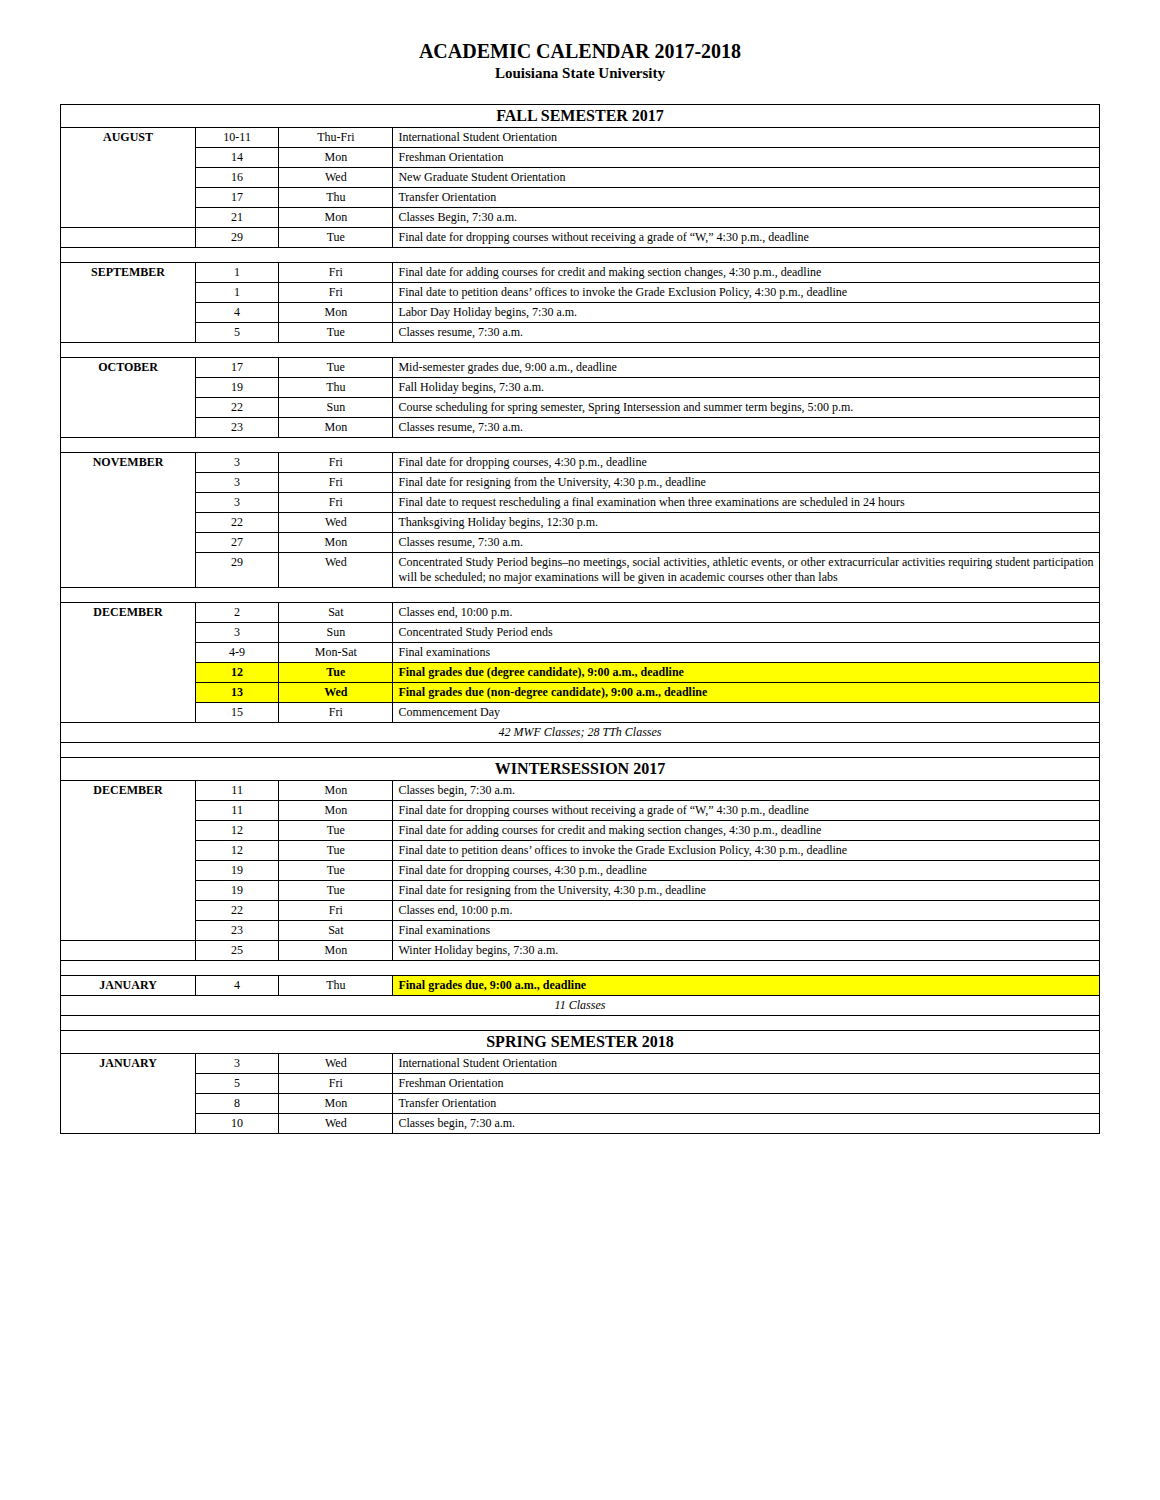ACADEMIC CALENDAR 2017-2018
Louisiana State University
| FALL SEMESTER 2017 |
| AUGUST | 10-11 | Thu-Fri | International Student Orientation |
| 14 | Mon | Freshman Orientation |
| 16 | Wed | New Graduate Student Orientation |
| 17 | Thu | Transfer Orientation |
| 21 | Mon | Classes Begin, 7:30 a.m. |
| | 29 | Tue | Final date for dropping courses without receiving a grade of “W,” 4:30 p.m., deadline |
| SEPTEMBER | 1 | Fri | Final date for adding courses for credit and making section changes, 4:30 p.m., deadline |
| 1 | Fri | Final date to petition deans’ offices to invoke the Grade Exclusion Policy, 4:30 p.m., deadline |
| 4 | Mon | Labor Day Holiday begins, 7:30 a.m. |
| 5 | Tue | Classes resume, 7:30 a.m. |
| OCTOBER | 17 | Tue | Mid-semester grades due, 9:00 a.m., deadline |
| 19 | Thu | Fall Holiday begins, 7:30 a.m. |
| 22 | Sun | Course scheduling for spring semester, Spring Intersession and summer term begins, 5:00 p.m. |
| 23 | Mon | Classes resume, 7:30 a.m. |
| NOVEMBER | 3 | Fri | Final date for dropping courses, 4:30 p.m., deadline |
| 3 | Fri | Final date for resigning from the University, 4:30 p.m., deadline |
| 3 | Fri | Final date to request rescheduling a final examination when three examinations are scheduled in 24 hours |
| 22 | Wed | Thanksgiving Holiday begins, 12:30 p.m. |
| 27 | Mon | Classes resume, 7:30 a.m. |
| 29 | Wed | Concentrated Study Period begins–no meetings, social activities, athletic events, or other extracurricular activities requiring student participation will be scheduled; no major examinations will be given in academic courses other than labs |
| DECEMBER | 2 | Sat | Classes end, 10:00 p.m. |
| 3 | Sun | Concentrated Study Period ends |
| 4-9 | Mon-Sat | Final examinations |
| 12 | Tue | Final grades due (degree candidate), 9:00 a.m., deadline |
| 13 | Wed | Final grades due (non-degree candidate), 9:00 a.m., deadline |
| 15 | Fri | Commencement Day |
| 42 MWF Classes; 28 TTh Classes |
| WINTERSESSION 2017 |
| DECEMBER | 11 | Mon | Classes begin, 7:30 a.m. |
| 11 | Mon | Final date for dropping courses without receiving a grade of “W,” 4:30 p.m., deadline |
| 12 | Tue | Final date for adding courses for credit and making section changes, 4:30 p.m., deadline |
| 12 | Tue | Final date to petition deans’ offices to invoke the Grade Exclusion Policy, 4:30 p.m., deadline |
| 19 | Tue | Final date for dropping courses, 4:30 p.m., deadline |
| 19 | Tue | Final date for resigning from the University, 4:30 p.m., deadline |
| 22 | Fri | Classes end, 10:00 p.m. |
| 23 | Sat | Final examinations |
| | 25 | Mon | Winter Holiday begins, 7:30 a.m. |
| JANUARY | 4 | Thu | Final grades due, 9:00 a.m., deadline |
| 11 Classes |
| SPRING SEMESTER 2018 |
| JANUARY | 3 | Wed | International Student Orientation |
| 5 | Fri | Freshman Orientation |
| 8 | Mon | Transfer Orientation |
| 10 | Wed | Classes begin, 7:30 a.m. |